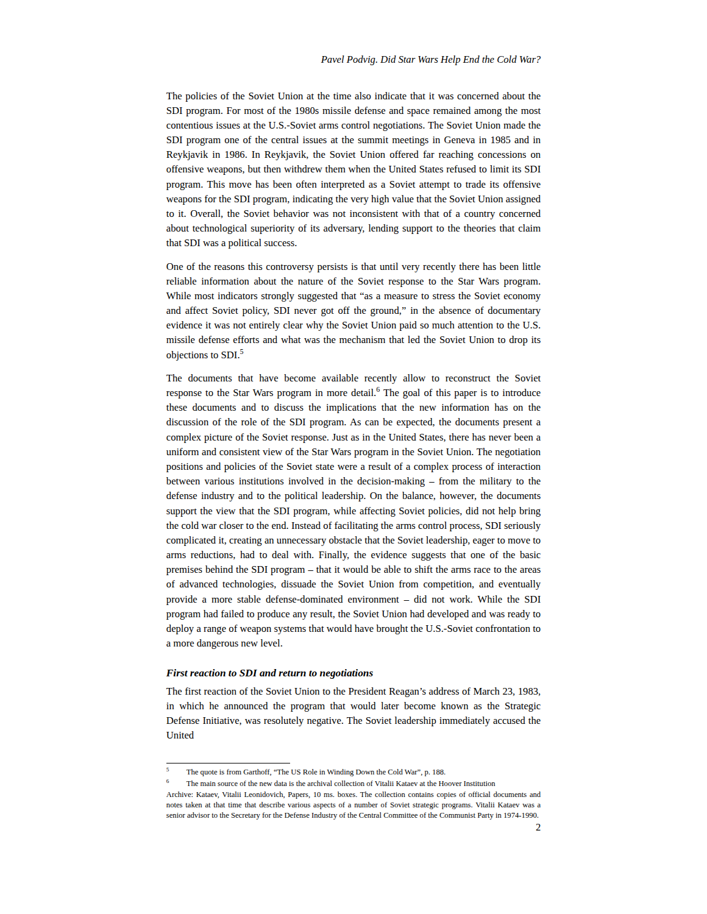Pavel Podvig. Did Star Wars Help End the Cold War?
The policies of the Soviet Union at the time also indicate that it was concerned about the SDI program. For most of the 1980s missile defense and space remained among the most contentious issues at the U.S.-Soviet arms control negotiations. The Soviet Union made the SDI program one of the central issues at the summit meetings in Geneva in 1985 and in Reykjavik in 1986. In Reykjavik, the Soviet Union offered far reaching concessions on offensive weapons, but then withdrew them when the United States refused to limit its SDI program. This move has been often interpreted as a Soviet attempt to trade its offensive weapons for the SDI program, indicating the very high value that the Soviet Union assigned to it. Overall, the Soviet behavior was not inconsistent with that of a country concerned about technological superiority of its adversary, lending support to the theories that claim that SDI was a political success.
One of the reasons this controversy persists is that until very recently there has been little reliable information about the nature of the Soviet response to the Star Wars program. While most indicators strongly suggested that “as a measure to stress the Soviet economy and affect Soviet policy, SDI never got off the ground,” in the absence of documentary evidence it was not entirely clear why the Soviet Union paid so much attention to the U.S. missile defense efforts and what was the mechanism that led the Soviet Union to drop its objections to SDI.5
The documents that have become available recently allow to reconstruct the Soviet response to the Star Wars program in more detail.6 The goal of this paper is to introduce these documents and to discuss the implications that the new information has on the discussion of the role of the SDI program. As can be expected, the documents present a complex picture of the Soviet response. Just as in the United States, there has never been a uniform and consistent view of the Star Wars program in the Soviet Union. The negotiation positions and policies of the Soviet state were a result of a complex process of interaction between various institutions involved in the decision-making – from the military to the defense industry and to the political leadership. On the balance, however, the documents support the view that the SDI program, while affecting Soviet policies, did not help bring the cold war closer to the end. Instead of facilitating the arms control process, SDI seriously complicated it, creating an unnecessary obstacle that the Soviet leadership, eager to move to arms reductions, had to deal with. Finally, the evidence suggests that one of the basic premises behind the SDI program – that it would be able to shift the arms race to the areas of advanced technologies, dissuade the Soviet Union from competition, and eventually provide a more stable defense-dominated environment – did not work. While the SDI program had failed to produce any result, the Soviet Union had developed and was ready to deploy a range of weapon systems that would have brought the U.S.-Soviet confrontation to a more dangerous new level.
First reaction to SDI and return to negotiations
The first reaction of the Soviet Union to the President Reagan’s address of March 23, 1983, in which he announced the program that would later become known as the Strategic Defense Initiative, was resolutely negative. The Soviet leadership immediately accused the United
5 The quote is from Garthoff, “The US Role in Winding Down the Cold War”, p. 188.
6 The main source of the new data is the archival collection of Vitalii Kataev at the Hoover Institution
Archive: Kataev, Vitalii Leonidovich, Papers, 10 ms. boxes. The collection contains copies of official documents and notes taken at that time that describe various aspects of a number of Soviet strategic programs. Vitalii Kataev was a senior advisor to the Secretary for the Defense Industry of the Central Committee of the Communist Party in 1974-1990.
2